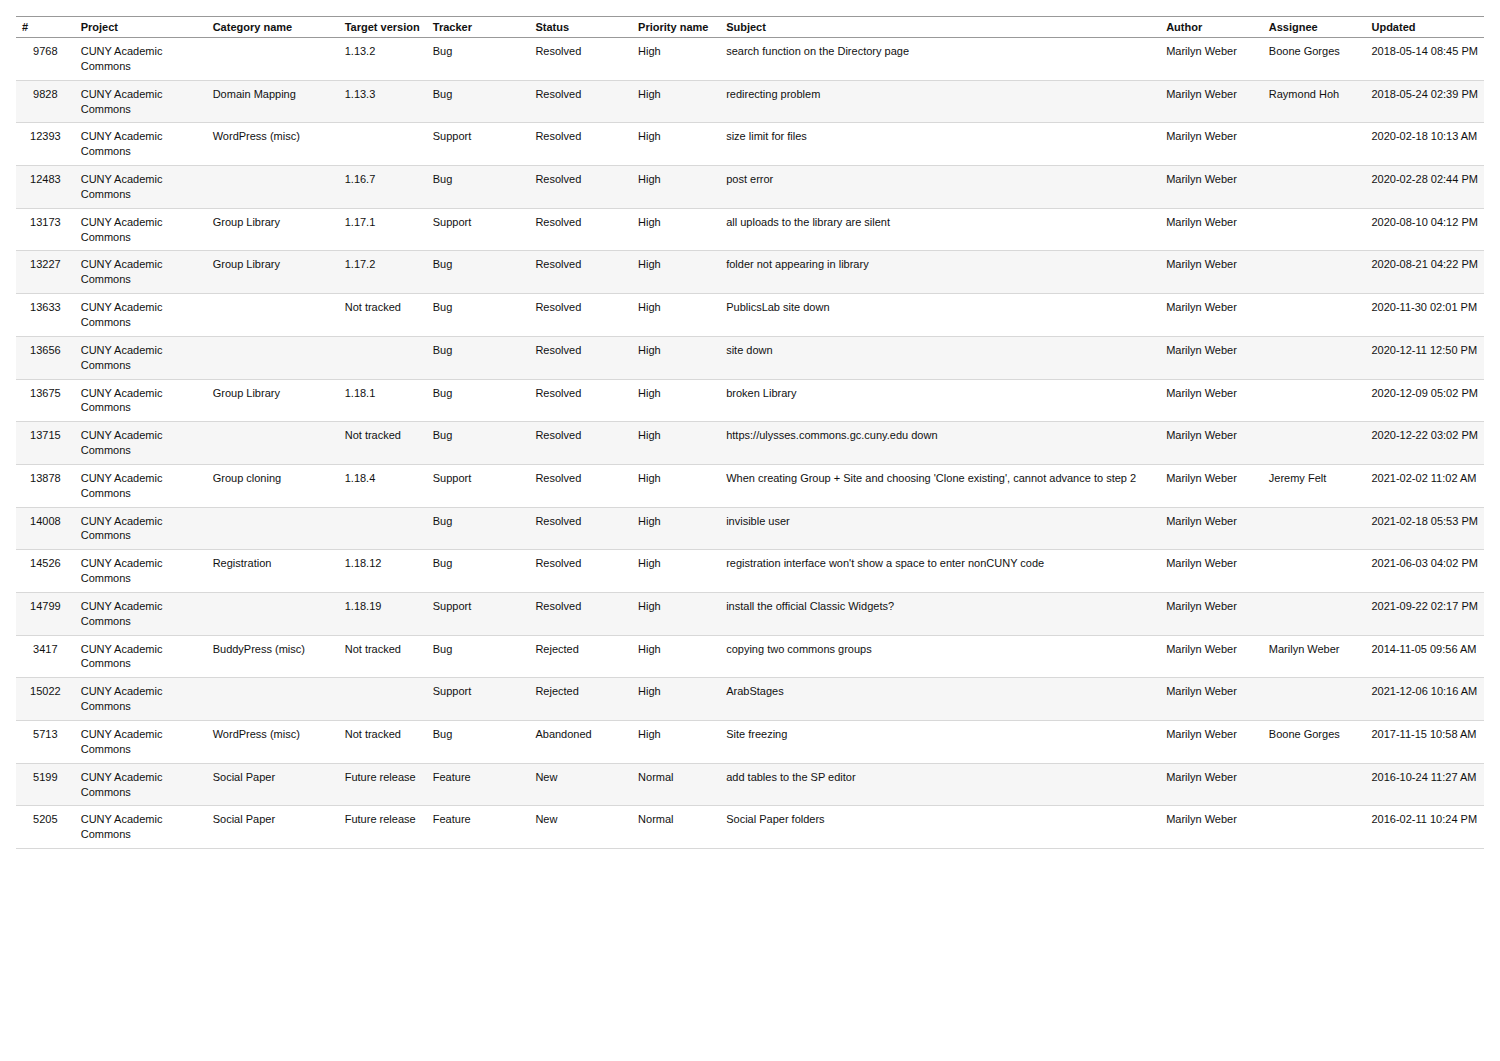| # | Project | Category name | Target version | Tracker | Status | Priority name | Subject | Author | Assignee | Updated |
| --- | --- | --- | --- | --- | --- | --- | --- | --- | --- | --- |
| 9768 | CUNY Academic Commons | | 1.13.2 | Bug | Resolved | High | search function on the Directory page | Marilyn Weber | Boone Gorges | 2018-05-14 08:45 PM |
| 9828 | CUNY Academic Commons | Domain Mapping | 1.13.3 | Bug | Resolved | High | redirecting problem | Marilyn Weber | Raymond Hoh | 2018-05-24 02:39 PM |
| 12393 | CUNY Academic Commons | WordPress (misc) | | Support | Resolved | High | size limit for files | Marilyn Weber | | 2020-02-18 10:13 AM |
| 12483 | CUNY Academic Commons | | 1.16.7 | Bug | Resolved | High | post error | Marilyn Weber | | 2020-02-28 02:44 PM |
| 13173 | CUNY Academic Commons | Group Library | 1.17.1 | Support | Resolved | High | all uploads to the library are silent | Marilyn Weber | | 2020-08-10 04:12 PM |
| 13227 | CUNY Academic Commons | Group Library | 1.17.2 | Bug | Resolved | High | folder not appearing in library | Marilyn Weber | | 2020-08-21 04:22 PM |
| 13633 | CUNY Academic Commons | | Not tracked | Bug | Resolved | High | PublicsLab site down | Marilyn Weber | | 2020-11-30 02:01 PM |
| 13656 | CUNY Academic Commons | | | Bug | Resolved | High | site down | Marilyn Weber | | 2020-12-11 12:50 PM |
| 13675 | CUNY Academic Commons | Group Library | 1.18.1 | Bug | Resolved | High | broken Library | Marilyn Weber | | 2020-12-09 05:02 PM |
| 13715 | CUNY Academic Commons | | Not tracked | Bug | Resolved | High | https://ulysses.commons.gc.cuny.edu down | Marilyn Weber | | 2020-12-22 03:02 PM |
| 13878 | CUNY Academic Commons | Group cloning | 1.18.4 | Support | Resolved | High | When creating Group + Site and choosing 'Clone existing', cannot advance to step 2 | Marilyn Weber | Jeremy Felt | 2021-02-02 11:02 AM |
| 14008 | CUNY Academic Commons | | | Bug | Resolved | High | invisible user | Marilyn Weber | | 2021-02-18 05:53 PM |
| 14526 | CUNY Academic Commons | Registration | 1.18.12 | Bug | Resolved | High | registration interface won't show a space to enter nonCUNY code | Marilyn Weber | | 2021-06-03 04:02 PM |
| 14799 | CUNY Academic Commons | | 1.18.19 | Support | Resolved | High | install the official Classic Widgets? | Marilyn Weber | | 2021-09-22 02:17 PM |
| 3417 | CUNY Academic Commons | BuddyPress (misc) | Not tracked | Bug | Rejected | High | copying two commons groups | Marilyn Weber | Marilyn Weber | 2014-11-05 09:56 AM |
| 15022 | CUNY Academic Commons | | | Support | Rejected | High | ArabStages | Marilyn Weber | | 2021-12-06 10:16 AM |
| 5713 | CUNY Academic Commons | WordPress (misc) | Not tracked | Bug | Abandoned | High | Site freezing | Marilyn Weber | Boone Gorges | 2017-11-15 10:58 AM |
| 5199 | CUNY Academic Commons | Social Paper | Future release | Feature | New | Normal | add tables to the SP editor | Marilyn Weber | | 2016-10-24 11:27 AM |
| 5205 | CUNY Academic Commons | Social Paper | Future release | Feature | New | Normal | Social Paper folders | Marilyn Weber | | 2016-02-11 10:24 PM |